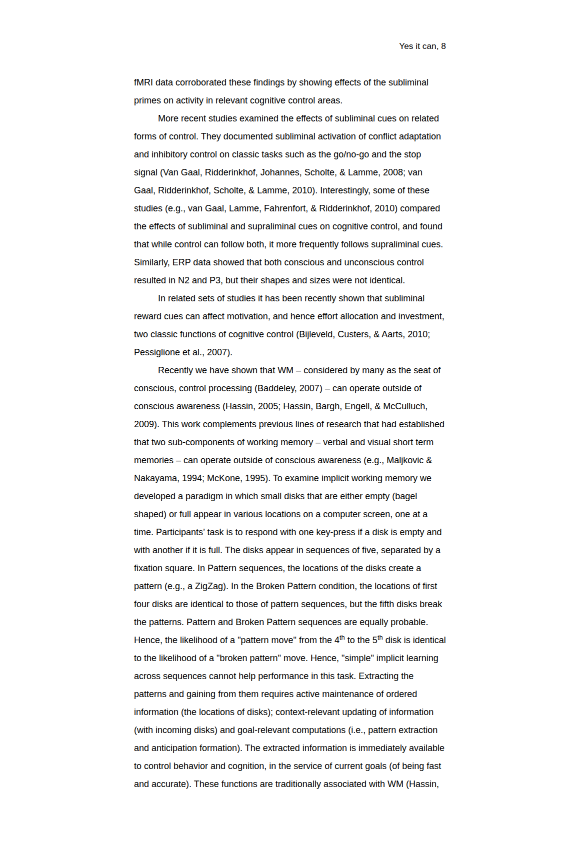Yes it can, 8
fMRI data corroborated these findings by showing effects of the subliminal primes on activity in relevant cognitive control areas.
More recent studies examined the effects of subliminal cues on related forms of control. They documented subliminal activation of conflict adaptation and inhibitory control on classic tasks such as the go/no-go and the stop signal (Van Gaal, Ridderinkhof, Johannes, Scholte, & Lamme, 2008; van Gaal, Ridderinkhof, Scholte, & Lamme, 2010). Interestingly, some of these studies (e.g., van Gaal, Lamme, Fahrenfort, & Ridderinkhof, 2010) compared the effects of subliminal and supraliminal cues on cognitive control, and found that while control can follow both, it more frequently follows supraliminal cues. Similarly, ERP data showed that both conscious and unconscious control resulted in N2 and P3, but their shapes and sizes were not identical.
In related sets of studies it has been recently shown that subliminal reward cues can affect motivation, and hence effort allocation and investment, two classic functions of cognitive control (Bijleveld, Custers, & Aarts, 2010; Pessiglione et al., 2007).
Recently we have shown that WM – considered by many as the seat of conscious, control processing (Baddeley, 2007) – can operate outside of conscious awareness (Hassin, 2005; Hassin, Bargh, Engell, & McCulluch, 2009). This work complements previous lines of research that had established that two sub-components of working memory – verbal and visual short term memories – can operate outside of conscious awareness (e.g., Maljkovic & Nakayama, 1994; McKone, 1995). To examine implicit working memory we developed a paradigm in which small disks that are either empty (bagel shaped) or full appear in various locations on a computer screen, one at a time. Participants’ task is to respond with one key-press if a disk is empty and with another if it is full. The disks appear in sequences of five, separated by a fixation square. In Pattern sequences, the locations of the disks create a pattern (e.g., a ZigZag). In the Broken Pattern condition, the locations of first four disks are identical to those of pattern sequences, but the fifth disks break the patterns. Pattern and Broken Pattern sequences are equally probable. Hence, the likelihood of a "pattern move" from the 4th to the 5th disk is identical to the likelihood of a "broken pattern" move. Hence, "simple" implicit learning across sequences cannot help performance in this task. Extracting the patterns and gaining from them requires active maintenance of ordered information (the locations of disks); context-relevant updating of information (with incoming disks) and goal-relevant computations (i.e., pattern extraction and anticipation formation). The extracted information is immediately available to control behavior and cognition, in the service of current goals (of being fast and accurate). These functions are traditionally associated with WM (Hassin,